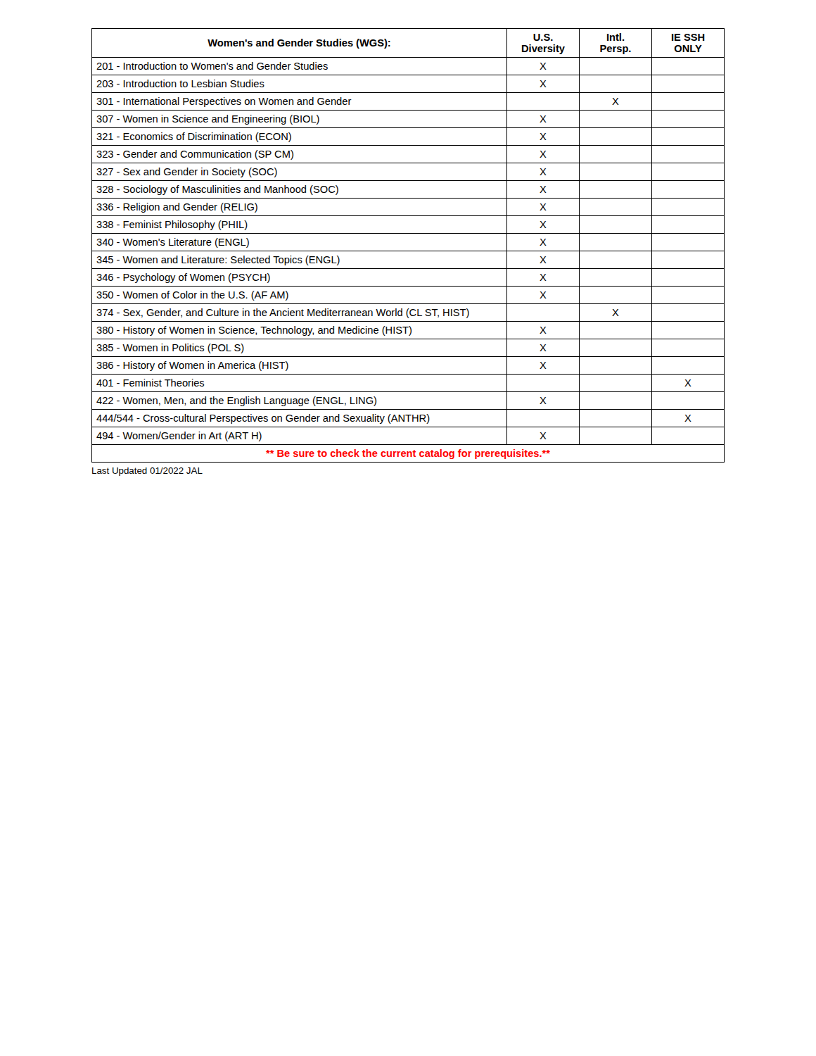| Women's and Gender Studies (WGS): | U.S. Diversity | Intl. Persp. | IE SSH ONLY |
| --- | --- | --- | --- |
| 201 - Introduction to Women's and Gender Studies | X | | |
| 203 - Introduction to Lesbian Studies | X | | |
| 301 - International Perspectives on Women and Gender | | X | |
| 307 - Women in Science and Engineering (BIOL) | X | | |
| 321 - Economics of Discrimination (ECON) | X | | |
| 323 - Gender and Communication (SP CM) | X | | |
| 327 - Sex and Gender in Society (SOC) | X | | |
| 328 - Sociology of Masculinities and Manhood (SOC) | X | | |
| 336 - Religion and Gender (RELIG) | X | | |
| 338 - Feminist Philosophy (PHIL) | X | | |
| 340 - Women's Literature (ENGL) | X | | |
| 345 - Women and Literature: Selected Topics (ENGL) | X | | |
| 346 - Psychology of Women (PSYCH) | X | | |
| 350 - Women of Color in the U.S. (AF AM) | X | | |
| 374 - Sex, Gender, and Culture in the Ancient Mediterranean World (CL ST, HIST) | | X | |
| 380 - History of Women in Science, Technology, and Medicine (HIST) | X | | |
| 385 - Women in Politics (POL S) | X | | |
| 386 - History of Women in America (HIST) | X | | |
| 401 - Feminist Theories | | | X |
| 422 - Women, Men, and the English Language (ENGL, LING) | X | | |
| 444/544 - Cross-cultural Perspectives on Gender and Sexuality (ANTHR) | | | X |
| 494 - Women/Gender in Art (ART H) | X | | |
| ** Be sure to check the current catalog for prerequisites.** |
Last Updated 01/2022 JAL